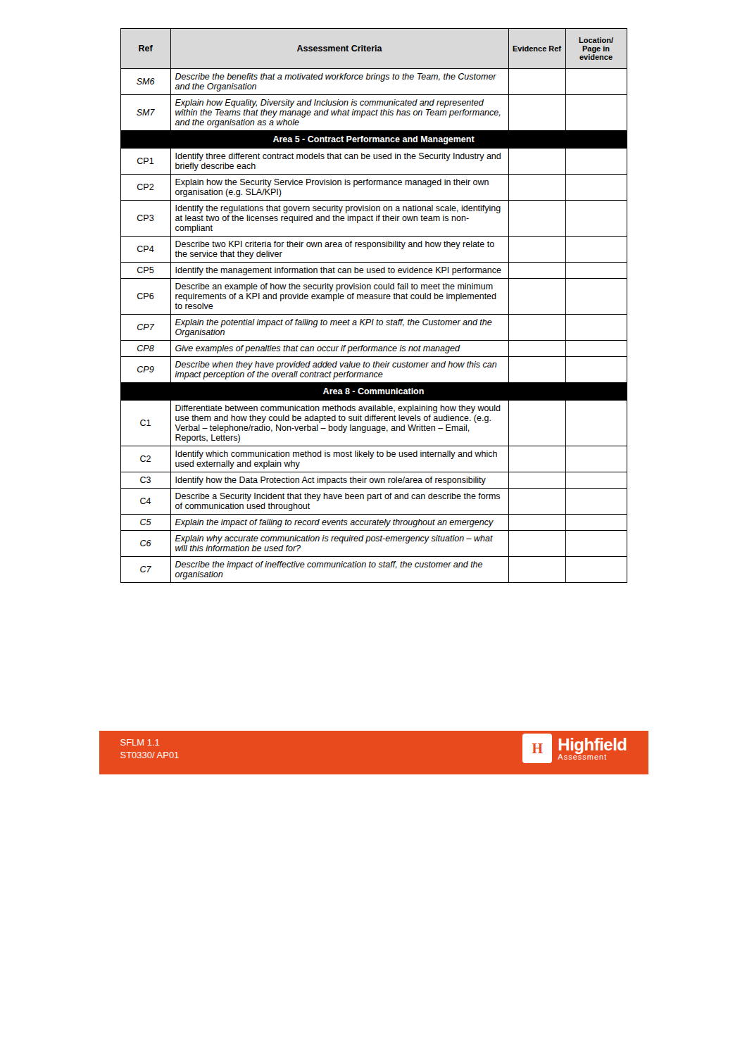| Ref | Assessment Criteria | Evidence Ref | Location/ Page in evidence |
| --- | --- | --- | --- |
| SM6 | Describe the benefits that a motivated workforce brings to the Team, the Customer and the Organisation | | |
| SM7 | Explain how Equality, Diversity and Inclusion is communicated and represented within the Teams that they manage and what impact this has on Team performance, and the organisation as a whole | | |
| Area 5 - Contract Performance and Management |
| CP1 | Identify three different contract models that can be used in the Security Industry and briefly describe each | | |
| CP2 | Explain how the Security Service Provision is performance managed in their own organisation (e.g. SLA/KPI) | | |
| CP3 | Identify the regulations that govern security provision on a national scale, identifying at least two of the licenses required and the impact if their own team is non-compliant | | |
| CP4 | Describe two KPI criteria for their own area of responsibility and how they relate to the service that they deliver | | |
| CP5 | Identify the management information that can be used to evidence KPI performance | | |
| CP6 | Describe an example of how the security provision could fail to meet the minimum requirements of a KPI and provide example of measure that could be implemented to resolve | | |
| CP7 | Explain the potential impact of failing to meet a KPI to staff, the Customer and the Organisation | | |
| CP8 | Give examples of penalties that can occur if performance is not managed | | |
| CP9 | Describe when they have provided added value to their customer and how this can impact perception of the overall contract performance | | |
| Area 8 - Communication |
| C1 | Differentiate between communication methods available, explaining how they would use them and how they could be adapted to suit different levels of audience. (e.g. Verbal – telephone/radio, Non-verbal – body language, and Written – Email, Reports, Letters) | | |
| C2 | Identify which communication method is most likely to be used internally and which used externally and explain why | | |
| C3 | Identify how the Data Protection Act impacts their own role/area of responsibility | | |
| C4 | Describe a Security Incident that they have been part of and can describe the forms of communication used throughout | | |
| C5 | Explain the impact of failing to record events accurately throughout an emergency | | |
| C6 | Explain why accurate communication is required post-emergency situation – what will this information be used for? | | |
| C7 | Describe the impact of ineffective communication to staff, the customer and the organisation | | |
SFLM 1.1
ST0330/ AP01
H
Highfield
Assessment